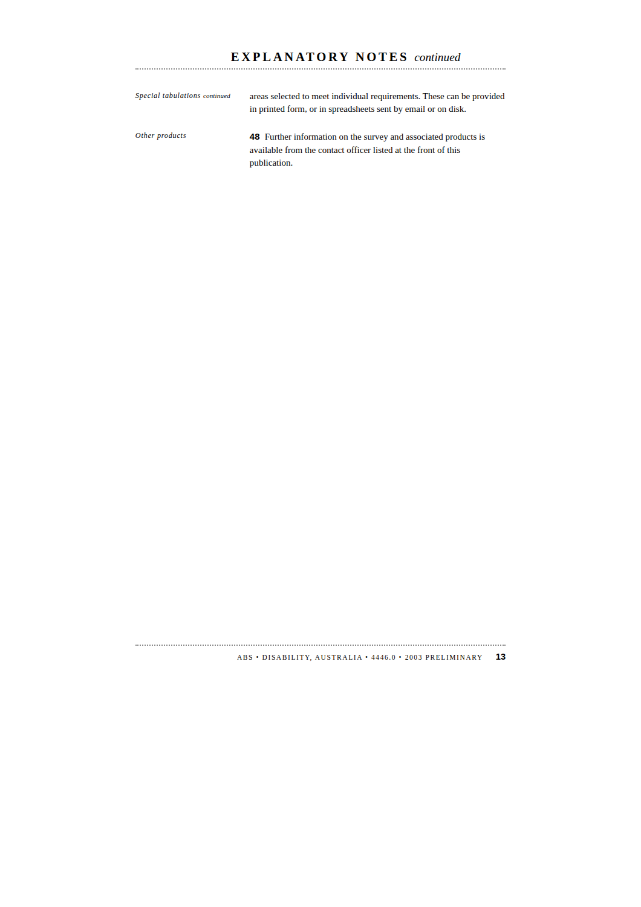EXPLANATORY NOTES continued
Special tabulations continued
areas selected to meet individual requirements. These can be provided in printed form, or in spreadsheets sent by email or on disk.
Other products
48 Further information on the survey and associated products is available from the contact officer listed at the front of this publication.
ABS • DISABILITY, AUSTRALIA • 4446.0 • 2003 PRELIMINARY 13